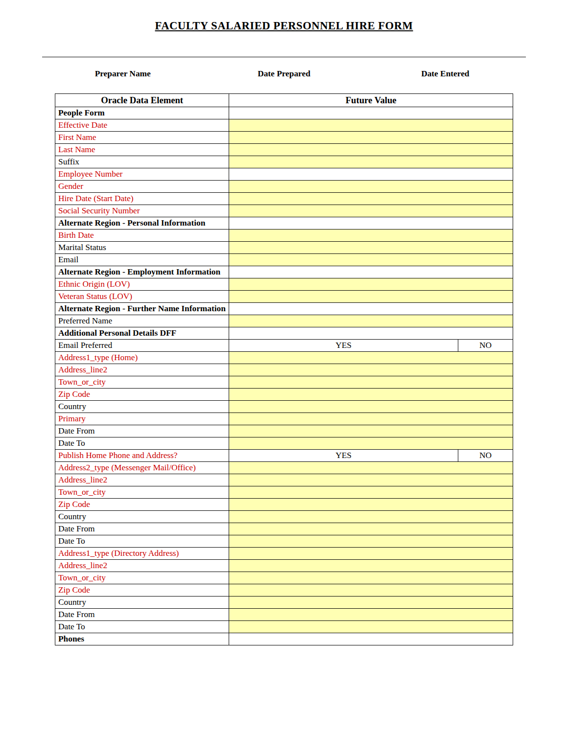FACULTY SALARIED PERSONNEL HIRE FORM
Preparer Name
Date Prepared
Date Entered
| Oracle Data Element | Future Value |
| --- | --- |
| People Form | |
| Effective Date | |
| First Name | |
| Last Name | |
| Suffix | |
| Employee Number | |
| Gender | |
| Hire Date (Start Date) | |
| Social Security Number | |
| Alternate Region - Personal Information | |
| Birth Date | |
| Marital Status | |
| Email | |
| Alternate Region - Employment Information | |
| Ethnic Origin (LOV) | |
| Veteran Status (LOV) | |
| Alternate Region - Further Name Information | |
| Preferred Name | |
| Additional Personal Details DFF | |
| Email Preferred | YES | NO |
| Address1_type (Home) | |
| Address_line2 | |
| Town_or_city | |
| Zip Code | |
| Country | |
| Primary | |
| Date From | |
| Date To | |
| Publish Home Phone and Address? | YES | NO |
| Address2_type (Messenger Mail/Office) | |
| Address_line2 | |
| Town_or_city | |
| Zip Code | |
| Country | |
| Date From | |
| Date To | |
| Address1_type (Directory Address) | |
| Address_line2 | |
| Town_or_city | |
| Zip Code | |
| Country | |
| Date From | |
| Date To | |
| Phones | |